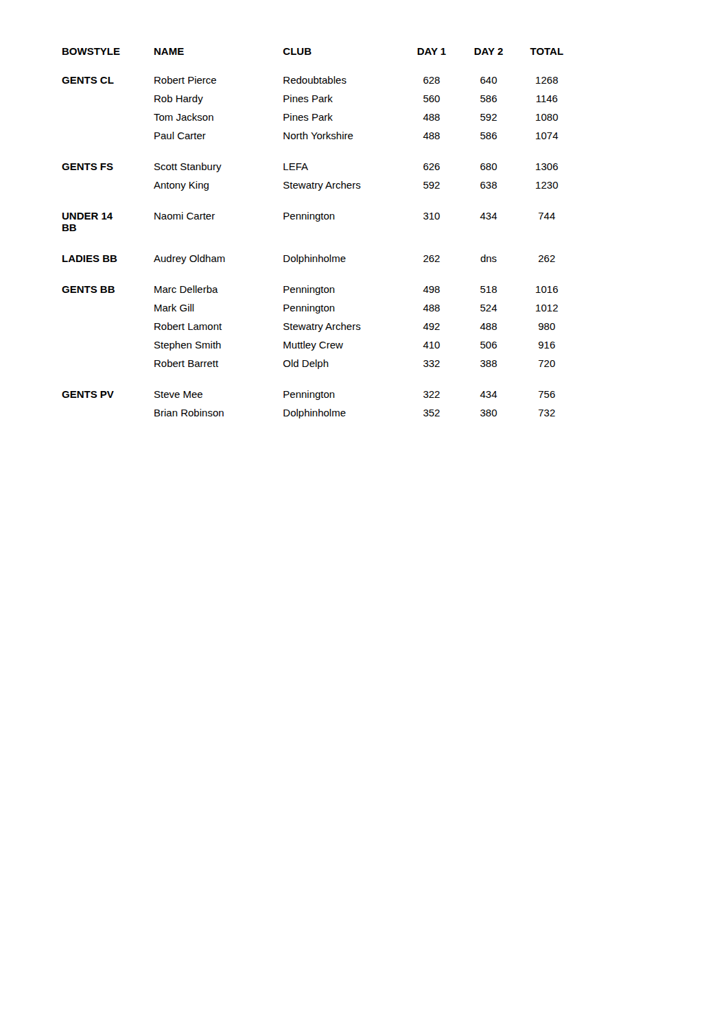| BOWSTYLE | NAME | CLUB | DAY 1 | DAY 2 | TOTAL |
| --- | --- | --- | --- | --- | --- |
| GENTS CL | Robert Pierce | Redoubtables | 628 | 640 | 1268 |
| | Rob Hardy | Pines Park | 560 | 586 | 1146 |
| | Tom Jackson | Pines Park | 488 | 592 | 1080 |
| | Paul Carter | North Yorkshire | 488 | 586 | 1074 |
| GENTS FS | Scott Stanbury | LEFA | 626 | 680 | 1306 |
| | Antony King | Stewatry Archers | 592 | 638 | 1230 |
| UNDER 14 BB | Naomi Carter | Pennington | 310 | 434 | 744 |
| LADIES BB | Audrey Oldham | Dolphinholme | 262 | dns | 262 |
| GENTS BB | Marc Dellerba | Pennington | 498 | 518 | 1016 |
| | Mark Gill | Pennington | 488 | 524 | 1012 |
| | Robert Lamont | Stewatry Archers | 492 | 488 | 980 |
| | Stephen Smith | Muttley Crew | 410 | 506 | 916 |
| | Robert Barrett | Old Delph | 332 | 388 | 720 |
| GENTS PV | Steve Mee | Pennington | 322 | 434 | 756 |
| | Brian Robinson | Dolphinholme | 352 | 380 | 732 |